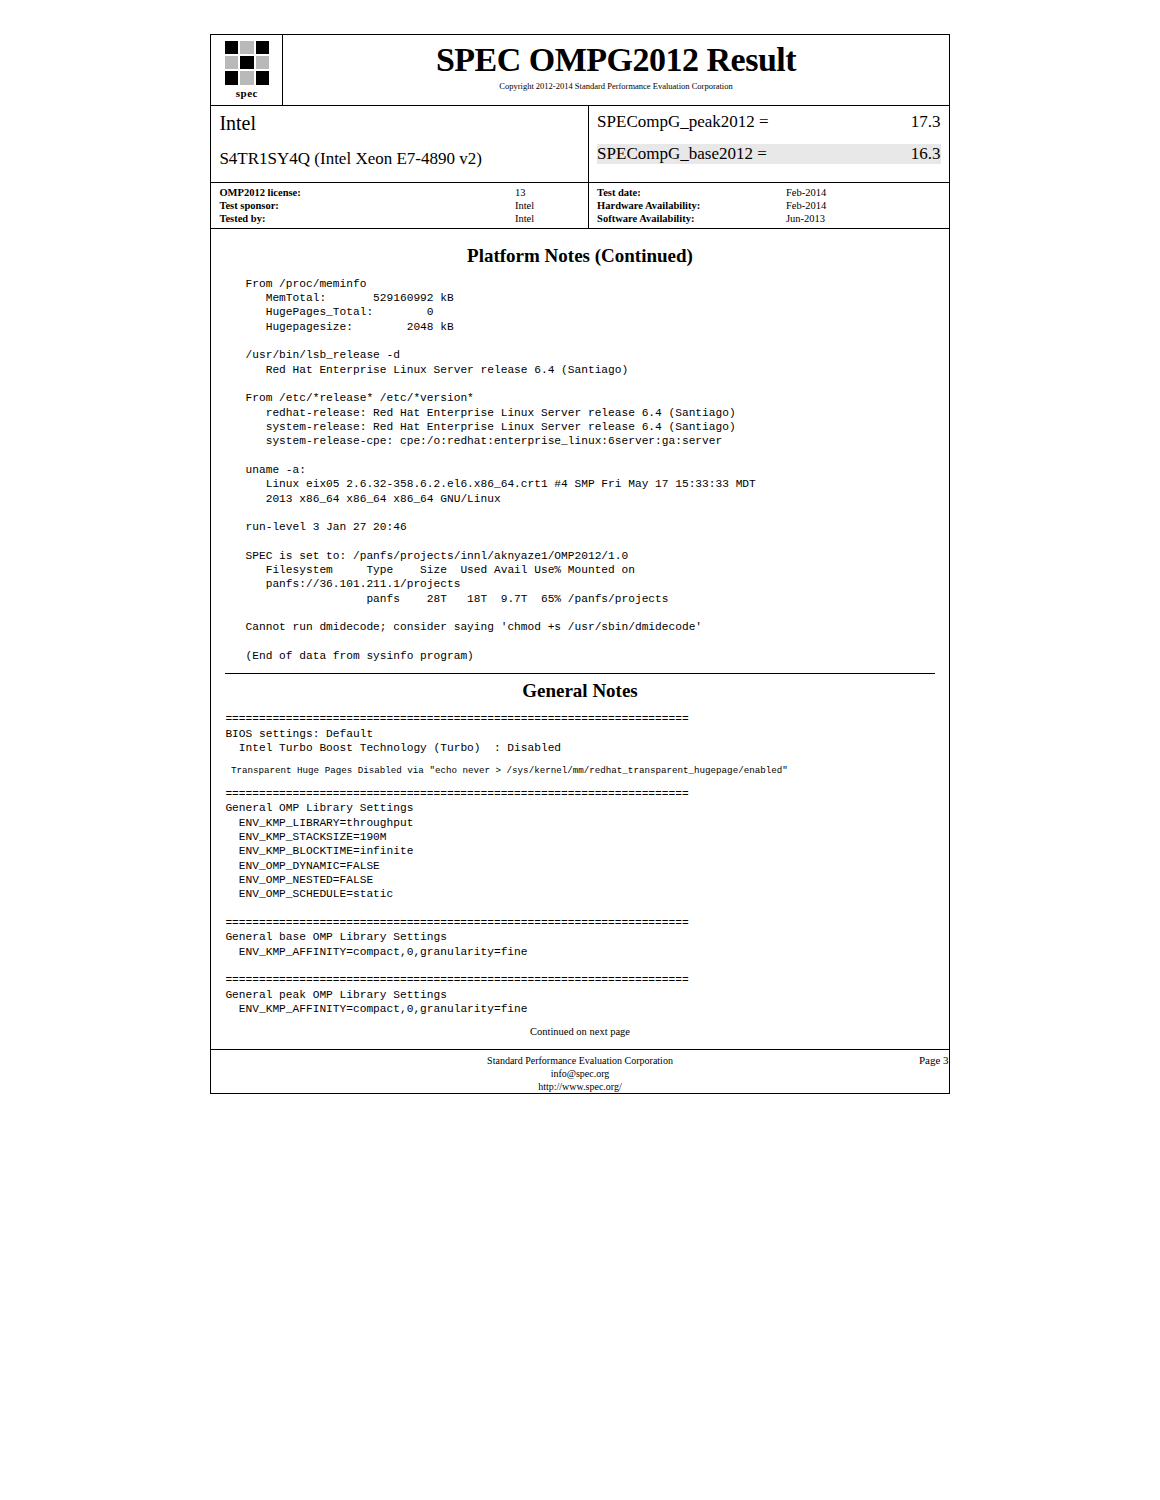spec
SPEC OMPG2012 Result
Copyright 2012-2014 Standard Performance Evaluation Corporation
Intel
S4TR1SY4Q (Intel Xeon E7-4890 v2)
SPECompG_peak2012 = 17.3
SPECompG_base2012 = 16.3
| OMP2012 license: | 13 |
| Test sponsor: | Intel |
| Tested by: | Intel |
| Test date: | Feb-2014 |
| Hardware Availability: | Feb-2014 |
| Software Availability: | Jun-2013 |
Platform Notes (Continued)
   From /proc/meminfo
      MemTotal:       529160992 kB
      HugePages_Total:        0
      Hugepagesize:        2048 kB

   /usr/bin/lsb_release -d
      Red Hat Enterprise Linux Server release 6.4 (Santiago)

   From /etc/*release* /etc/*version*
      redhat-release: Red Hat Enterprise Linux Server release 6.4 (Santiago)
      system-release: Red Hat Enterprise Linux Server release 6.4 (Santiago)
      system-release-cpe: cpe:/o:redhat:enterprise_linux:6server:ga:server

   uname -a:
      Linux eix05 2.6.32-358.6.2.el6.x86_64.crt1 #4 SMP Fri May 17 15:33:33 MDT
      2013 x86_64 x86_64 x86_64 GNU/Linux

   run-level 3 Jan 27 20:46

   SPEC is set to: /panfs/projects/innl/aknyaze1/OMP2012/1.0
      Filesystem     Type    Size  Used Avail Use% Mounted on
      panfs://36.101.211.1/projects
                     panfs    28T   18T  9.7T  65% /panfs/projects

   Cannot run dmidecode; consider saying 'chmod +s /usr/sbin/dmidecode'

   (End of data from sysinfo program)
General Notes
=====================================================================
BIOS settings: Default
  Intel Turbo Boost Technology (Turbo)  : Disabled
 Transparent Huge Pages Disabled via "echo never > /sys/kernel/mm/redhat_transparent_hugepage/enabled"
=====================================================================
General OMP Library Settings
  ENV_KMP_LIBRARY=throughput
  ENV_KMP_STACKSIZE=190M
  ENV_KMP_BLOCKTIME=infinite
  ENV_OMP_DYNAMIC=FALSE
  ENV_OMP_NESTED=FALSE
  ENV_OMP_SCHEDULE=static

=====================================================================
General base OMP Library Settings
  ENV_KMP_AFFINITY=compact,0,granularity=fine

=====================================================================
General peak OMP Library Settings
  ENV_KMP_AFFINITY=compact,0,granularity=fine
Continued on next page
Standard Performance Evaluation Corporation
info@spec.org
http://www.spec.org/
Page 3